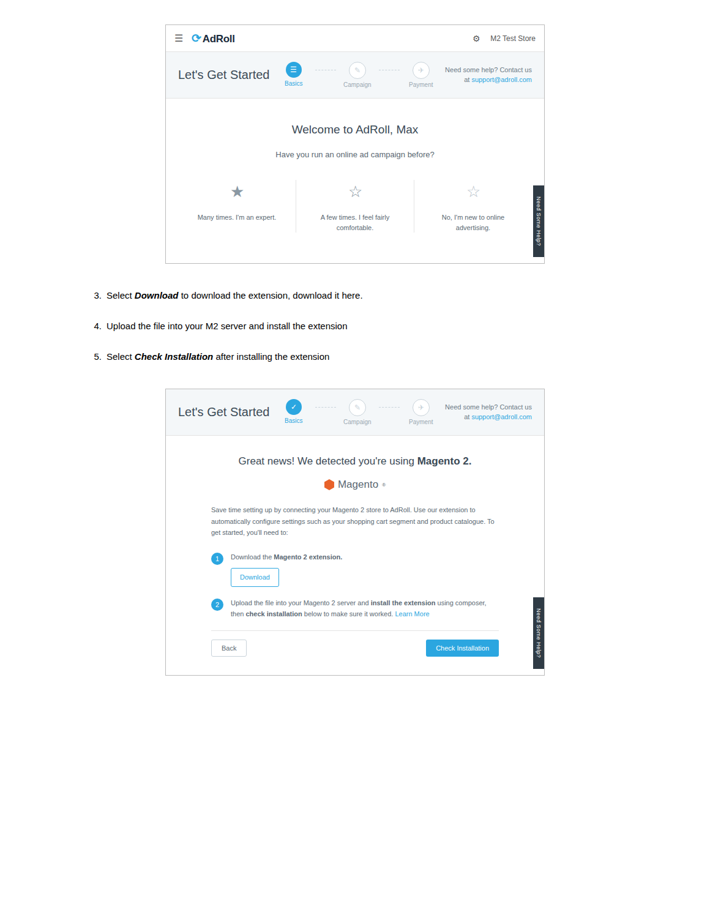☰ ⟳AdRoll
⚙ M2 Test Store
Let's Get Started
☰
Basics
✎
Campaign
✈
Payment
Need some help? Contact us
at support@adroll.com
Welcome to AdRoll, Max
Have you run an online ad campaign before?
★ Many times. I'm an expert.
☆ A few times. I feel fairly
comfortable.
☆ No, I'm new to online
advertising.
Need Some Help?
Select Download to download the extension, download it here.
Upload the file into your M2 server and install the extension
Select Check Installation after installing the extension
Let's Get Started
✓
Basics
✎
Campaign
✈
Payment
Need some help? Contact us
at support@adroll.com
Great news! We detected you're using Magento 2.
Magento®
Save time setting up by connecting your Magento 2 store to AdRoll. Use our extension to automatically configure settings such as your shopping cart segment and product catalogue. To get started, you'll need to:
1
Download the Magento 2 extension.
Download
2
Upload the file into your Magento 2 server and install the extension using composer, then check installation below to make sure it worked. Learn More
Back Check Installation
Need Some Help?